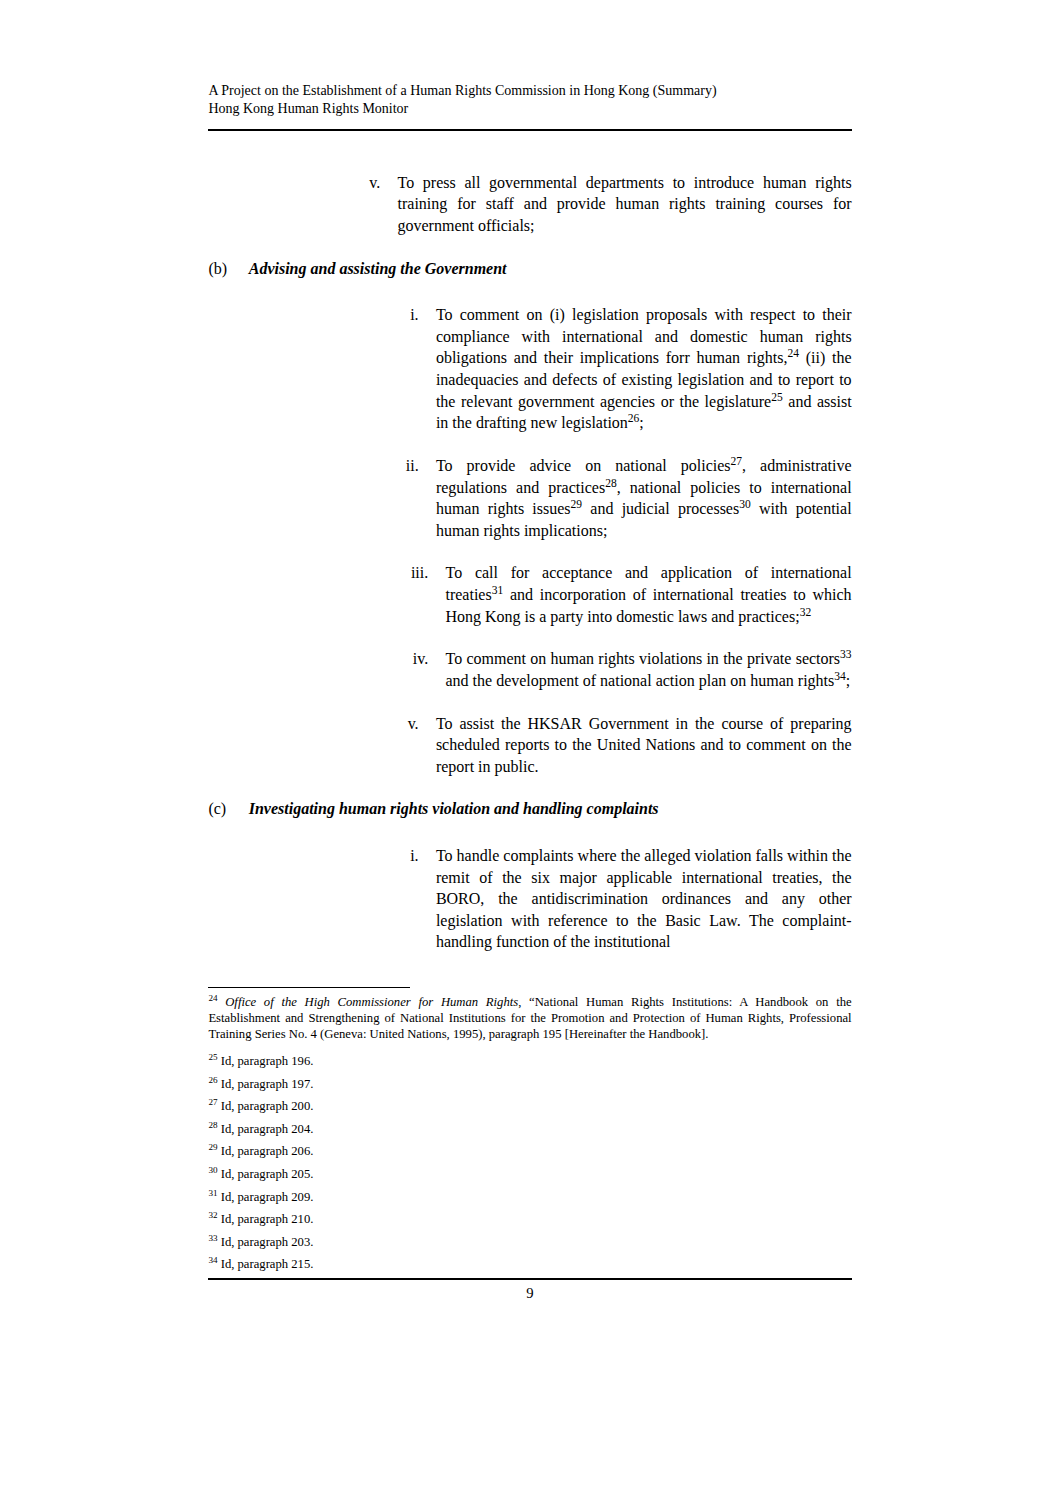A Project on the Establishment of a Human Rights Commission in Hong Kong (Summary)
Hong Kong Human Rights Monitor
v.
To press all governmental departments to introduce human rights training for staff and provide human rights training courses for government officials;
(b)
Advising and assisting the Government
i.
To comment on (i) legislation proposals with respect to their compliance with international and domestic human rights obligations and their implications forr human rights,24 (ii) the inadequacies and defects of existing legislation and to report to the relevant government agencies or the legislature25 and assist in the drafting new legislation26;
ii.
To provide advice on national policies27, administrative regulations and practices28, national policies to international human rights issues29 and judicial processes30 with potential human rights implications;
iii.
To call for acceptance and application of international treaties31 and incorporation of international treaties to which Hong Kong is a party into domestic laws and practices;32
iv.
To comment on human rights violations in the private sectors33 and the development of national action plan on human rights34;
v.
To assist the HKSAR Government in the course of preparing scheduled reports to the United Nations and to comment on the report in public.
(c)
Investigating human rights violation and handling complaints
i.
To handle complaints where the alleged violation falls within the remit of the six major applicable international treaties, the BORO, the antidiscrimination ordinances and any other legislation with reference to the Basic Law. The complaint-handling function of the institutional
24 Office of the High Commissioner for Human Rights, “National Human Rights Institutions: A Handbook on the Establishment and Strengthening of National Institutions for the Promotion and Protection of Human Rights, Professional Training Series No. 4 (Geneva: United Nations, 1995), paragraph 195 [Hereinafter the Handbook].
25 Id, paragraph 196.
26 Id, paragraph 197.
27 Id, paragraph 200.
28 Id, paragraph 204.
29 Id, paragraph 206.
30 Id, paragraph 205.
31 Id, paragraph 209.
32 Id, paragraph 210.
33 Id, paragraph 203.
34 Id, paragraph 215.
9